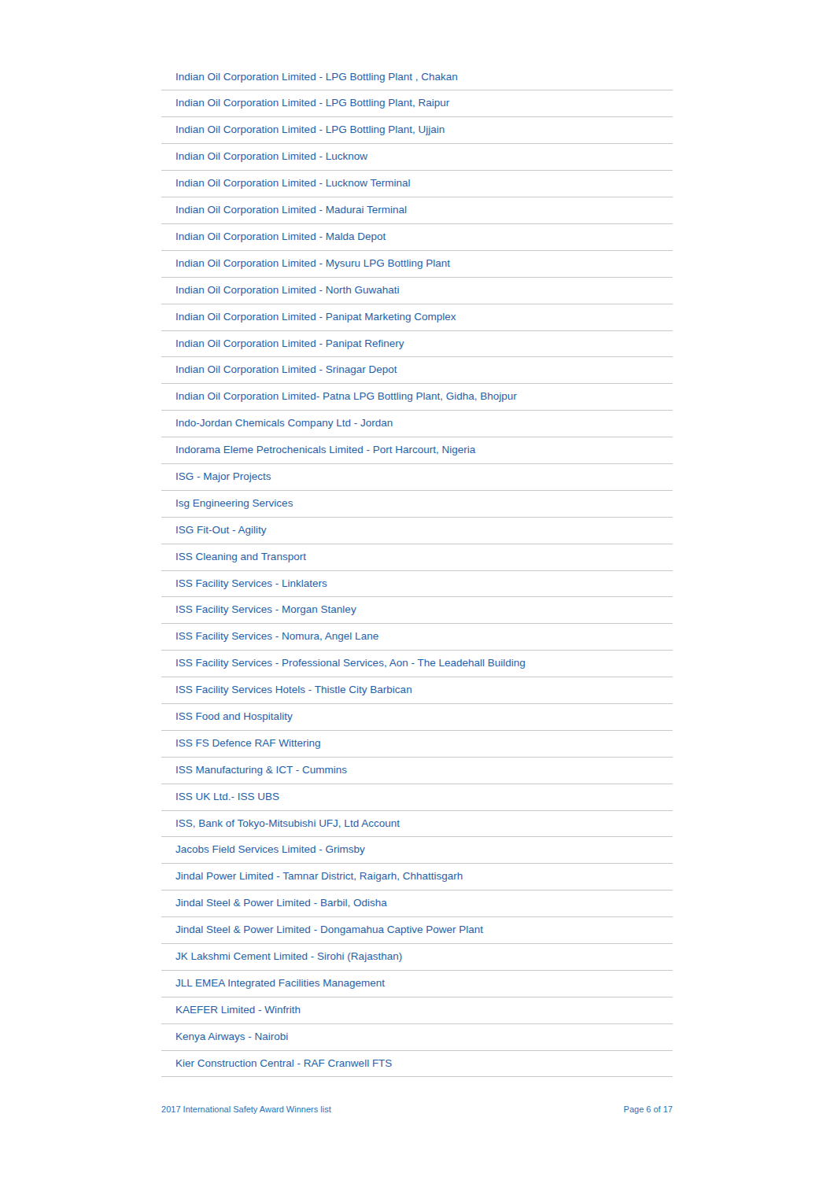Indian Oil Corporation Limited - LPG Bottling Plant , Chakan
Indian Oil Corporation Limited - LPG Bottling Plant, Raipur
Indian Oil Corporation Limited - LPG Bottling Plant, Ujjain
Indian Oil Corporation Limited - Lucknow
Indian Oil Corporation Limited - Lucknow Terminal
Indian Oil Corporation Limited - Madurai Terminal
Indian Oil Corporation Limited - Malda Depot
Indian Oil Corporation Limited - Mysuru LPG Bottling Plant
Indian Oil Corporation Limited - North Guwahati
Indian Oil Corporation Limited - Panipat Marketing Complex
Indian Oil Corporation Limited - Panipat Refinery
Indian Oil Corporation Limited - Srinagar Depot
Indian Oil Corporation Limited- Patna LPG Bottling Plant, Gidha, Bhojpur
Indo-Jordan Chemicals Company Ltd - Jordan
Indorama Eleme Petrochenicals Limited - Port Harcourt, Nigeria
ISG - Major Projects
Isg Engineering Services
ISG Fit-Out - Agility
ISS Cleaning and Transport
ISS Facility Services - Linklaters
ISS Facility Services - Morgan Stanley
ISS Facility Services - Nomura, Angel Lane
ISS Facility Services - Professional Services, Aon - The Leadehall Building
ISS Facility Services Hotels - Thistle City Barbican
ISS Food and Hospitality
ISS FS Defence RAF Wittering
ISS Manufacturing & ICT - Cummins
ISS UK Ltd.- ISS UBS
ISS, Bank of Tokyo-Mitsubishi UFJ, Ltd Account
Jacobs Field Services Limited - Grimsby
Jindal Power Limited - Tamnar District, Raigarh, Chhattisgarh
Jindal Steel & Power Limited - Barbil, Odisha
Jindal Steel & Power Limited - Dongamahua Captive Power Plant
JK Lakshmi Cement Limited - Sirohi (Rajasthan)
JLL EMEA Integrated Facilities Management
KAEFER Limited - Winfrith
Kenya Airways - Nairobi
Kier Construction Central - RAF Cranwell FTS
2017 International Safety Award Winners list
Page 6 of 17